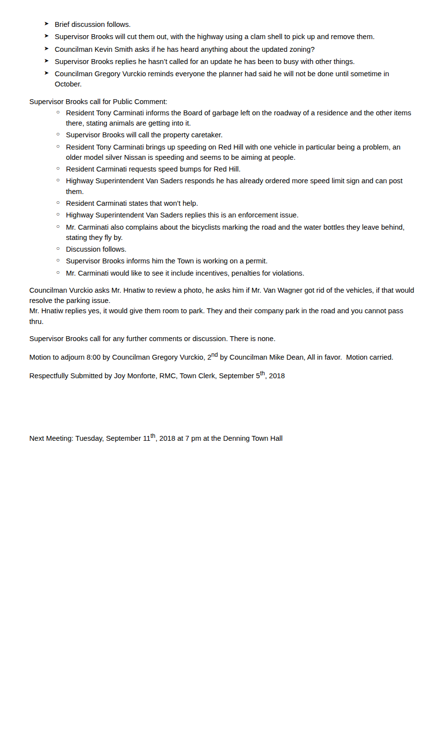Brief discussion follows.
Supervisor Brooks will cut them out, with the highway using a clam shell to pick up and remove them.
Councilman Kevin Smith asks if he has heard anything about the updated zoning?
Supervisor Brooks replies he hasn’t called for an update he has been to busy with other things.
Councilman Gregory Vurckio reminds everyone the planner had said he will not be done until sometime in October.
Supervisor Brooks call for Public Comment:
Resident Tony Carminati informs the Board of garbage left on the roadway of a residence and the other items there, stating animals are getting into it.
Supervisor Brooks will call the property caretaker.
Resident Tony Carminati brings up speeding on Red Hill with one vehicle in particular being a problem, an older model silver Nissan is speeding and seems to be aiming at people.
Resident Carminati requests speed bumps for Red Hill.
Highway Superintendent Van Saders responds he has already ordered more speed limit sign and can post them.
Resident Carminati states that won’t help.
Highway Superintendent Van Saders replies this is an enforcement issue.
Mr. Carminati also complains about the bicyclists marking the road and the water bottles they leave behind, stating they fly by.
Discussion follows.
Supervisor Brooks informs him the Town is working on a permit.
Mr. Carminati would like to see it include incentives, penalties for violations.
Councilman Vurckio asks Mr. Hnatiw to review a photo, he asks him if Mr. Van Wagner got rid of the vehicles, if that would resolve the parking issue.
Mr. Hnatiw replies yes, it would give them room to park. They and their company park in the road and you cannot pass thru.
Supervisor Brooks call for any further comments or discussion. There is none.
Motion to adjourn 8:00 by Councilman Gregory Vurckio, 2nd by Councilman Mike Dean, All in favor. Motion carried.
Respectfully Submitted by Joy Monforte, RMC, Town Clerk, September 5th, 2018
Next Meeting: Tuesday, September 11th, 2018 at 7 pm at the Denning Town Hall